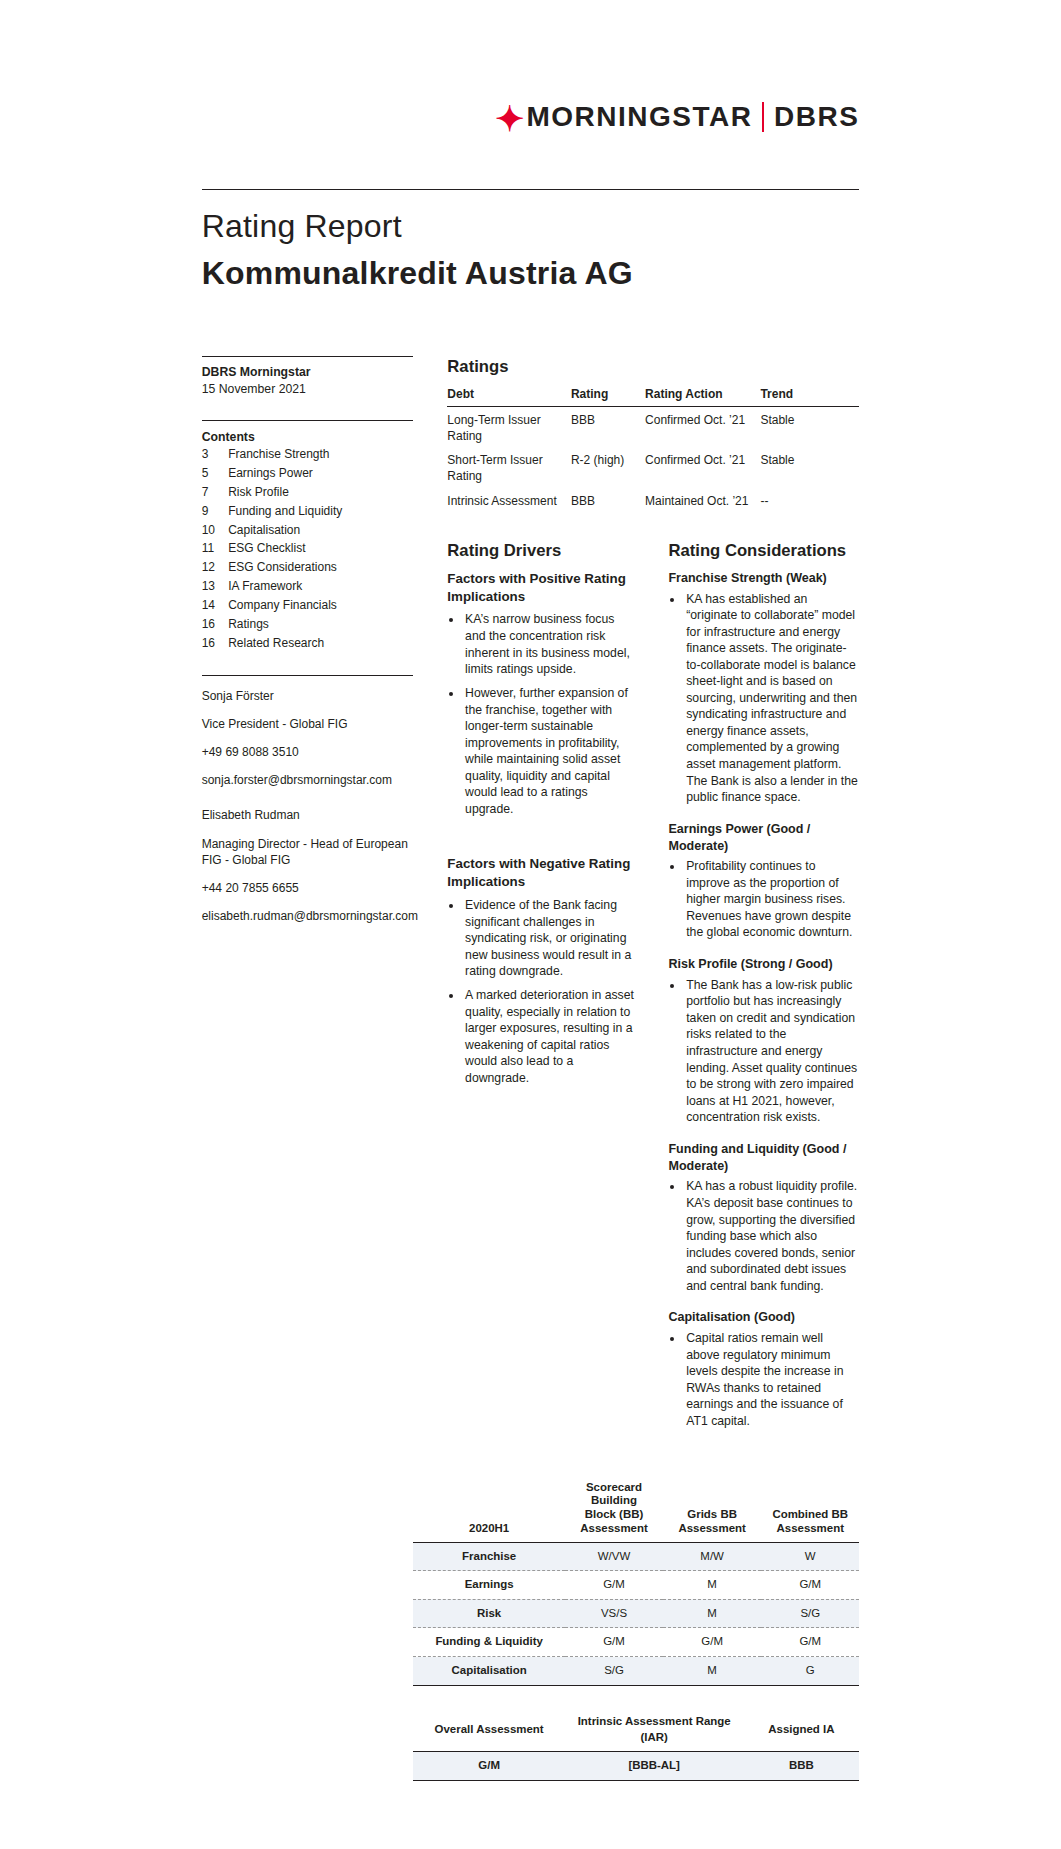✦MORNINGSTAR DBRS
Rating Report
Kommunalkredit Austria AG
DBRS Morningstar
15 November 2021
Contents
| 3 | Franchise Strength |
| 5 | Earnings Power |
| 7 | Risk Profile |
| 9 | Funding and Liquidity |
| 10 | Capitalisation |
| 11 | ESG Checklist |
| 12 | ESG Considerations |
| 13 | IA Framework |
| 14 | Company Financials |
| 16 | Ratings |
| 16 | Related Research |
Sonja Förster
Vice President - Global FIG
+49 69 8088 3510
sonja.forster@dbrsmorningstar.com
Elisabeth Rudman
Managing Director - Head of European FIG - Global FIG
+44 20 7855 6655
elisabeth.rudman@dbrsmorningstar.com
Ratings
| Debt | Rating | Rating Action | Trend |
| --- | --- | --- | --- |
| Long-Term Issuer Rating | BBB | Confirmed Oct. ’21 | Stable |
| Short-Term Issuer Rating | R-2 (high) | Confirmed Oct. ’21 | Stable |
| Intrinsic Assessment | BBB | Maintained Oct. ’21 | -- |
Rating Drivers
Factors with Positive Rating Implications
KA’s narrow business focus and the concentration risk inherent in its business model, limits ratings upside.
However, further expansion of the franchise, together with longer-term sustainable improvements in profitability, while maintaining solid asset quality, liquidity and capital would lead to a ratings upgrade.
Factors with Negative Rating Implications
Evidence of the Bank facing significant challenges in syndicating risk, or originating new business would result in a rating downgrade.
A marked deterioration in asset quality, especially in relation to larger exposures, resulting in a weakening of capital ratios would also lead to a downgrade.
Rating Considerations
Franchise Strength (Weak)
KA has established an “originate to collaborate” model for infrastructure and energy finance assets. The originate-to-collaborate model is balance sheet-light and is based on sourcing, underwriting and then syndicating infrastructure and energy finance assets, complemented by a growing asset management platform. The Bank is also a lender in the public finance space.
Earnings Power (Good / Moderate)
Profitability continues to improve as the proportion of higher margin business rises. Revenues have grown despite the global economic downturn.
Risk Profile (Strong / Good)
The Bank has a low-risk public portfolio but has increasingly taken on credit and syndication risks related to the infrastructure and energy lending. Asset quality continues to be strong with zero impaired loans at H1 2021, however, concentration risk exists.
Funding and Liquidity (Good / Moderate)
KA has a robust liquidity profile. KA’s deposit base continues to grow, supporting the diversified funding base which also includes covered bonds, senior and subordinated debt issues and central bank funding.
Capitalisation (Good)
Capital ratios remain well above regulatory minimum levels despite the increase in RWAs thanks to retained earnings and the issuance of AT1 capital.
| 2020H1 | Scorecard Building Block (BB) Assessment | Grids BB Assessment | Combined BB Assessment |
| --- | --- | --- | --- |
| Franchise | W/VW | M/W | W |
| Earnings | G/M | M | G/M |
| Risk | VS/S | M | S/G |
| Funding & Liquidity | G/M | G/M | G/M |
| Capitalisation | S/G | M | G |
| Overall Assessment | Intrinsic Assessment Range (IAR) | Assigned IA |
| --- | --- | --- |
| G/M | [BBB-AL] | BBB |